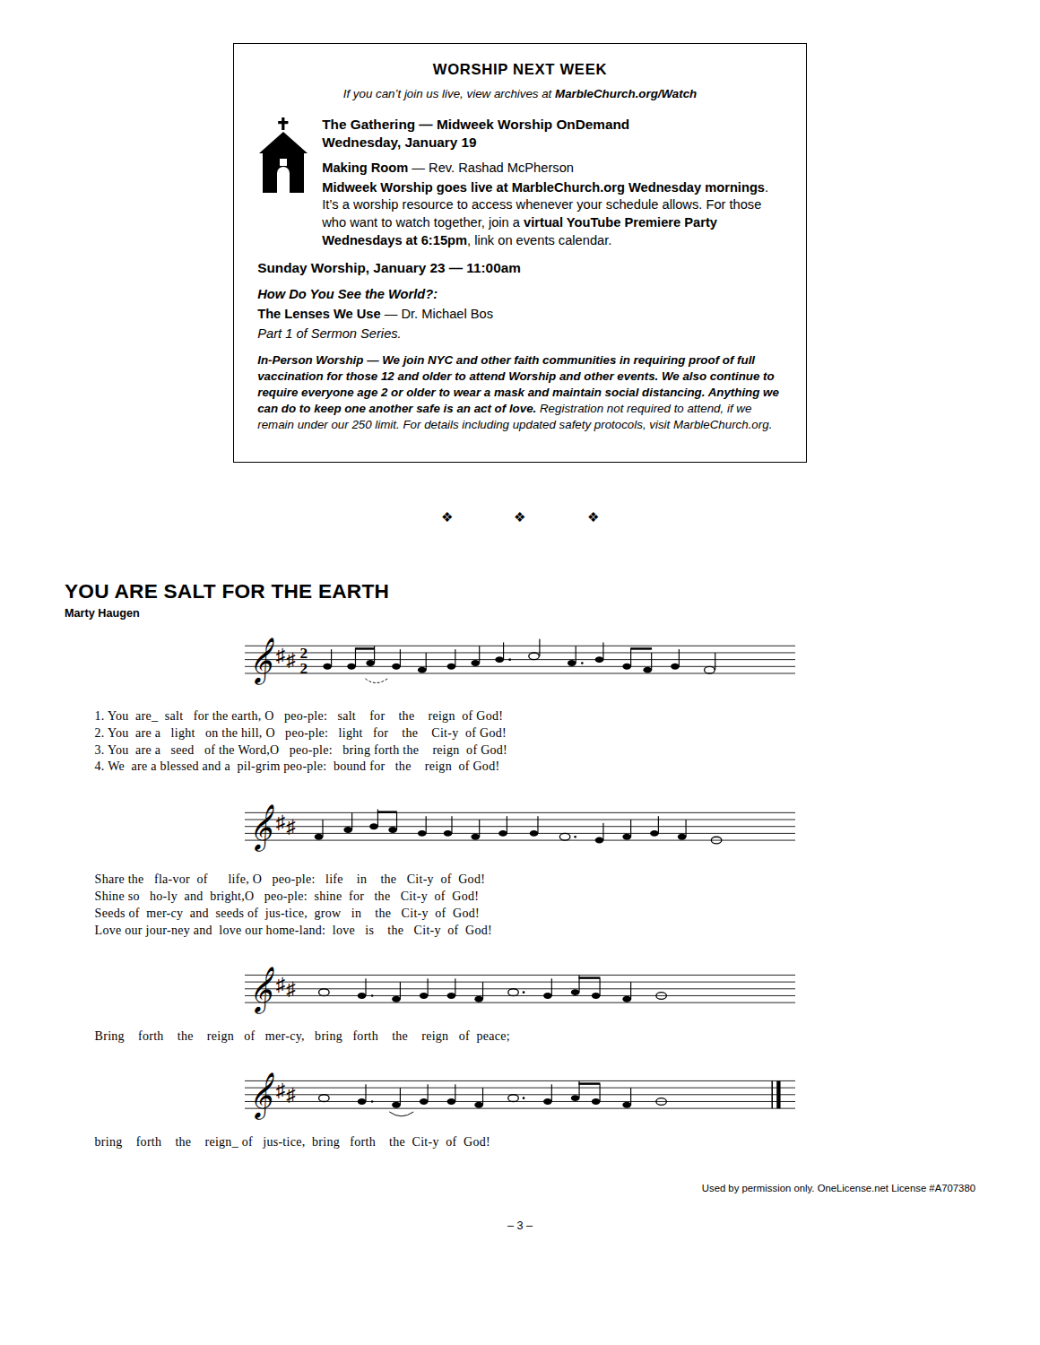WORSHIP NEXT WEEK
If you can’t join us live, view archives at MarbleChurch.org/Watch
The Gathering — Midweek Worship OnDemand
Wednesday, January 19
Making Room — Rev. Rashad McPherson
Midweek Worship goes live at MarbleChurch.org Wednesday mornings. It’s a worship resource to access whenever your schedule allows. For those who want to watch together, join a virtual YouTube Premiere Party Wednesdays at 6:15pm, link on events calendar.
Sunday Worship, January 23 — 11:00am
How Do You See the World?:
The Lenses We Use — Dr. Michael Bos
Part 1 of Sermon Series.
In-Person Worship — We join NYC and other faith communities in requiring proof of full vaccination for those 12 and older to attend Worship and other events. We also continue to require everyone age 2 or older to wear a mask and maintain social distancing. Anything we can do to keep one another safe is an act of love. Registration not required to attend, if we remain under our 250 limit. For details including updated safety protocols, visit MarbleChurch.org.
❖ ❖ ❖
YOU ARE SALT FOR THE EARTH
Marty Haugen
𝄞 ♯ ♯ 2 2
1. You are_ salt for the earth, O peo-ple: salt for the reign of God!
2. You are a light on the hill, O peo-ple: light for the Cit-y of God!
3. You are a seed of the Word,O peo-ple: bring forth the reign of God!
4. We are a blessed and a pil-grim peo-ple: bound for the reign of God!
𝄞 ♯ ♯
Share the fla-vor of life, O peo-ple: life in the Cit-y of God!
Shine so ho-ly and bright,O peo-ple: shine for the Cit-y of God!
Seeds of mer-cy and seeds of jus-tice, grow in the Cit-y of God!
Love our jour-ney and love our home-land: love is the Cit-y of God!
𝄞 ♯ ♯
Bring forth the reign of mer-cy, bring forth the reign of peace;
𝄞 ♯ ♯
bring forth the reign_ of jus-tice, bring forth the Cit-y of God!
Used by permission only. OneLicense.net License #A707380
– 3 –